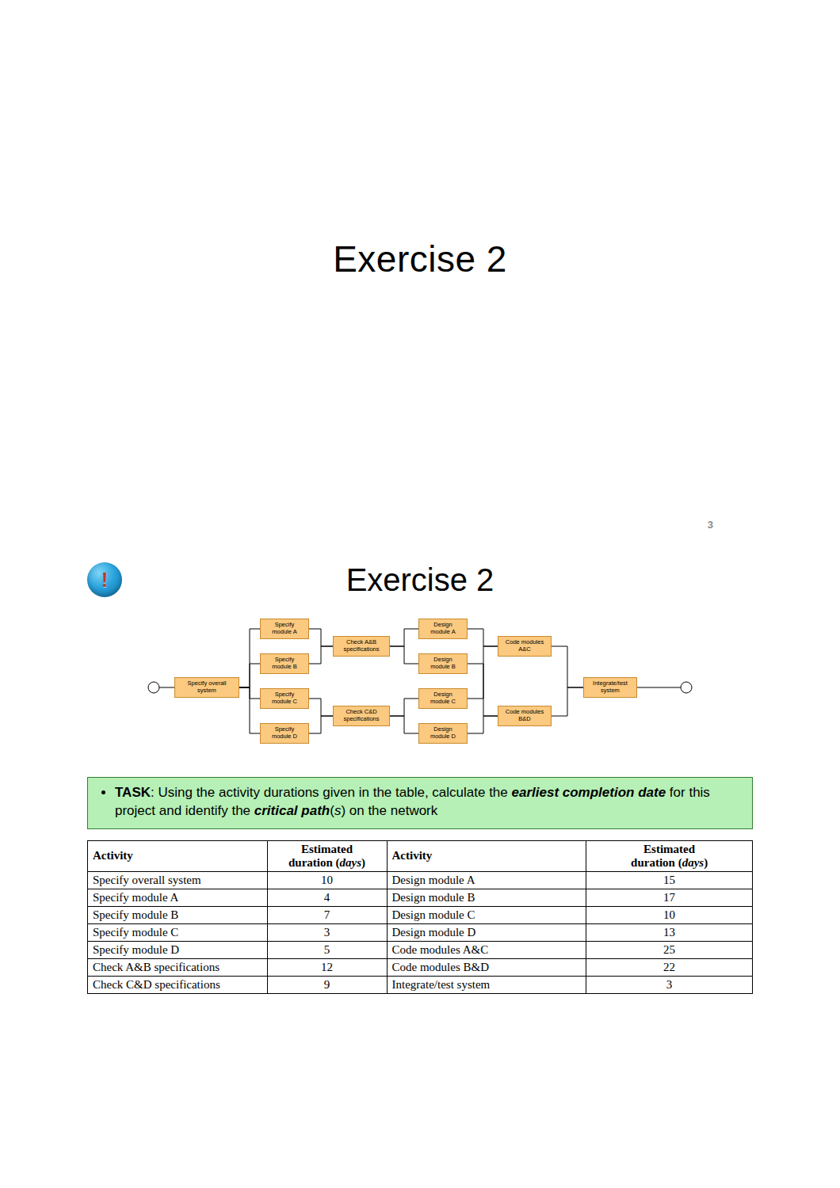Exercise 2
3
Exercise 2
Specify overall
system
Specify
module A
Specify
module B
Specify
module C
Specify
module D
Check A&B
specifications
Check C&D
specifications
Design
module A
Design
module B
Design
module C
Design
module D
Code modules
A&C
Code modules
B&D
Integrate/test
system
TASK: Using the activity durations given in the table, calculate the earliest completion date for this project and identify the critical path(s) on the network
| Activity | Estimated duration ( days ) | Activity | Estimated duration ( days ) |
| --- | --- | --- | --- |
| Specify overall system | 10 | Design module A | 15 |
| Specify module A | 4 | Design module B | 17 |
| Specify module B | 7 | Design module C | 10 |
| Specify module C | 3 | Design module D | 13 |
| Specify module D | 5 | Code modules A&C | 25 |
| Check A&B specifications | 12 | Code modules B&D | 22 |
| Check C&D specifications | 9 | Integrate/test system | 3 |